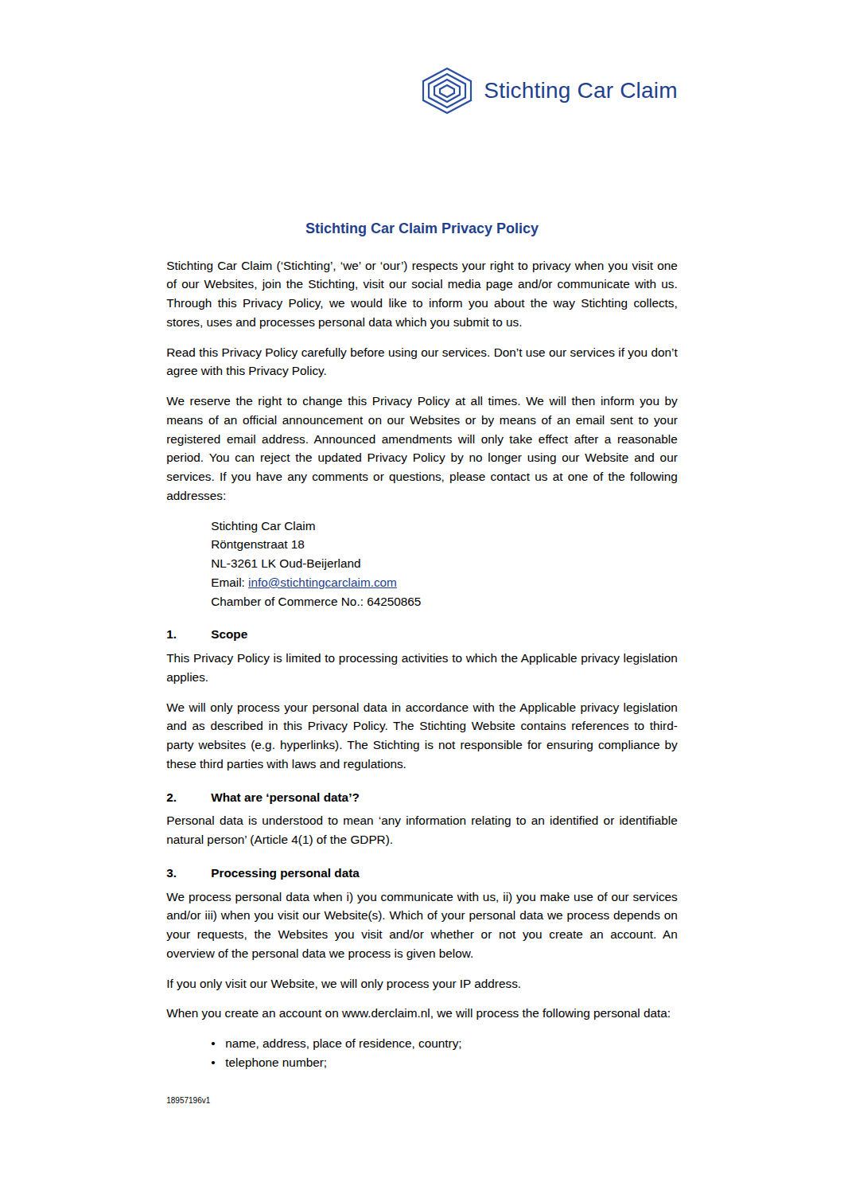Stichting Car Claim
Stichting Car Claim Privacy Policy
Stichting Car Claim (‘Stichting’, ‘we’ or ‘our’) respects your right to privacy when you visit one of our Websites, join the Stichting, visit our social media page and/or communicate with us. Through this Privacy Policy, we would like to inform you about the way Stichting collects, stores, uses and processes personal data which you submit to us.
Read this Privacy Policy carefully before using our services. Don’t use our services if you don’t agree with this Privacy Policy.
We reserve the right to change this Privacy Policy at all times. We will then inform you by means of an official announcement on our Websites or by means of an email sent to your registered email address. Announced amendments will only take effect after a reasonable period. You can reject the updated Privacy Policy by no longer using our Website and our services. If you have any comments or questions, please contact us at one of the following addresses:
Stichting Car Claim
Röntgenstraat 18
NL-3261 LK Oud-Beijerland
Email: info@stichtingcarclaim.com
Chamber of Commerce No.: 64250865
1. Scope
This Privacy Policy is limited to processing activities to which the Applicable privacy legislation applies.
We will only process your personal data in accordance with the Applicable privacy legislation and as described in this Privacy Policy. The Stichting Website contains references to third-party websites (e.g. hyperlinks). The Stichting is not responsible for ensuring compliance by these third parties with laws and regulations.
2. What are ‘personal data’?
Personal data is understood to mean ‘any information relating to an identified or identifiable natural person’ (Article 4(1) of the GDPR).
3. Processing personal data
We process personal data when i) you communicate with us, ii) you make use of our services and/or iii) when you visit our Website(s). Which of your personal data we process depends on your requests, the Websites you visit and/or whether or not you create an account. An overview of the personal data we process is given below.
If you only visit our Website, we will only process your IP address.
When you create an account on www.derclaim.nl, we will process the following personal data:
name, address, place of residence, country;
telephone number;
18957196v1